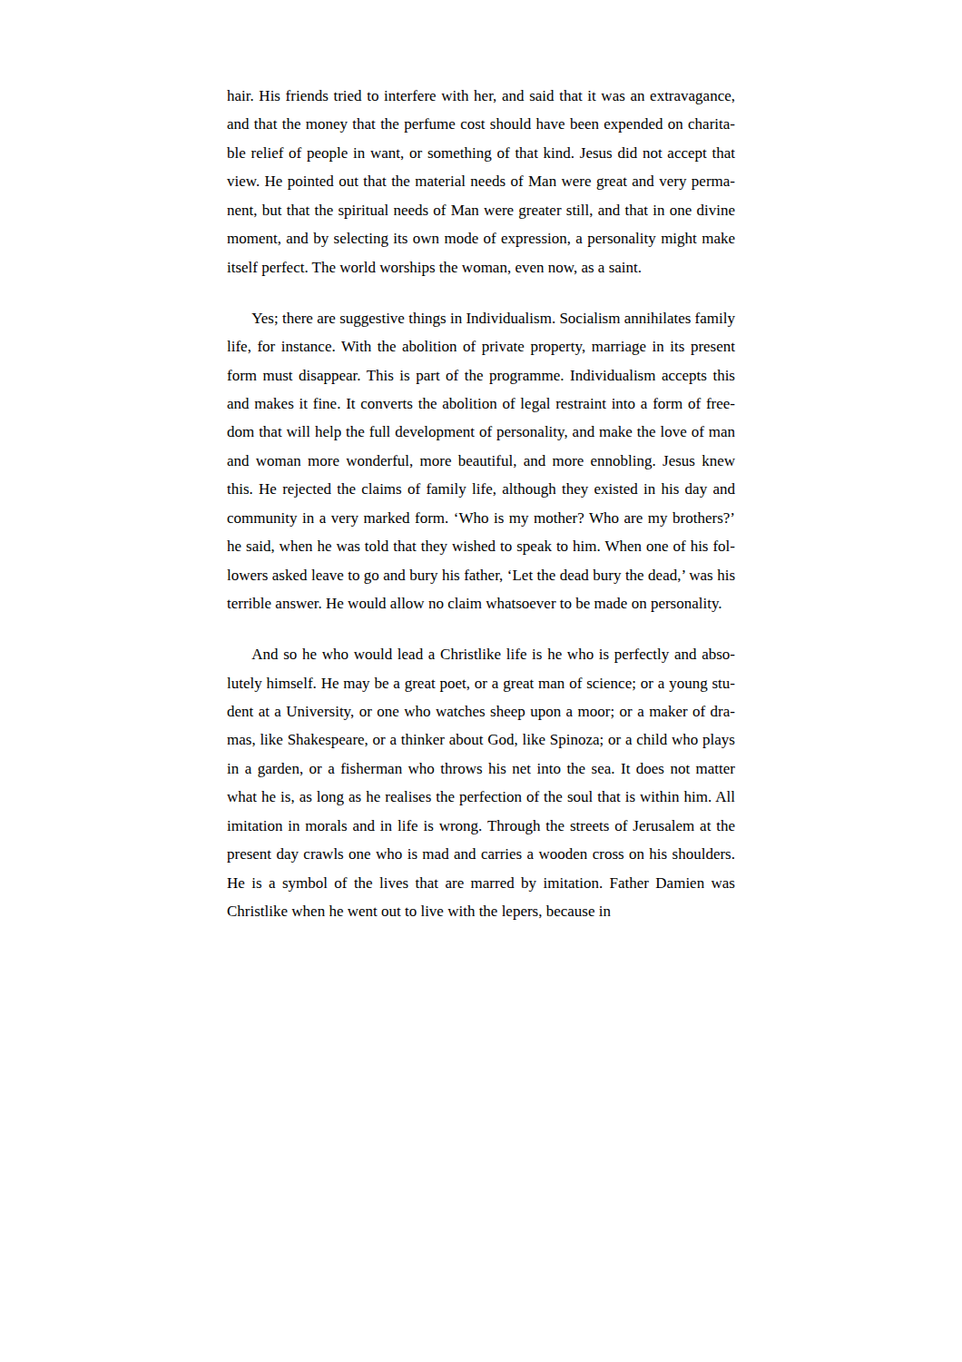hair. His friends tried to interfere with her, and said that it was an extravagance, and that the money that the perfume cost should have been expended on charitable relief of people in want, or something of that kind. Jesus did not accept that view. He pointed out that the material needs of Man were great and very permanent, but that the spiritual needs of Man were greater still, and that in one divine moment, and by selecting its own mode of expression, a personality might make itself perfect. The world worships the woman, even now, as a saint.
Yes; there are suggestive things in Individualism. Socialism annihilates family life, for instance. With the abolition of private property, marriage in its present form must disappear. This is part of the programme. Individualism accepts this and makes it fine. It converts the abolition of legal restraint into a form of freedom that will help the full development of personality, and make the love of man and woman more wonderful, more beautiful, and more ennobling. Jesus knew this. He rejected the claims of family life, although they existed in his day and community in a very marked form. ‘Who is my mother? Who are my brothers?’ he said, when he was told that they wished to speak to him. When one of his followers asked leave to go and bury his father, ‘Let the dead bury the dead,’ was his terrible answer. He would allow no claim whatsoever to be made on personality.
And so he who would lead a Christlike life is he who is perfectly and absolutely himself. He may be a great poet, or a great man of science; or a young student at a University, or one who watches sheep upon a moor; or a maker of dramas, like Shakespeare, or a thinker about God, like Spinoza; or a child who plays in a garden, or a fisherman who throws his net into the sea. It does not matter what he is, as long as he realises the perfection of the soul that is within him. All imitation in morals and in life is wrong. Through the streets of Jerusalem at the present day crawls one who is mad and carries a wooden cross on his shoulders. He is a symbol of the lives that are marred by imitation. Father Damien was Christlike when he went out to live with the lepers, because in